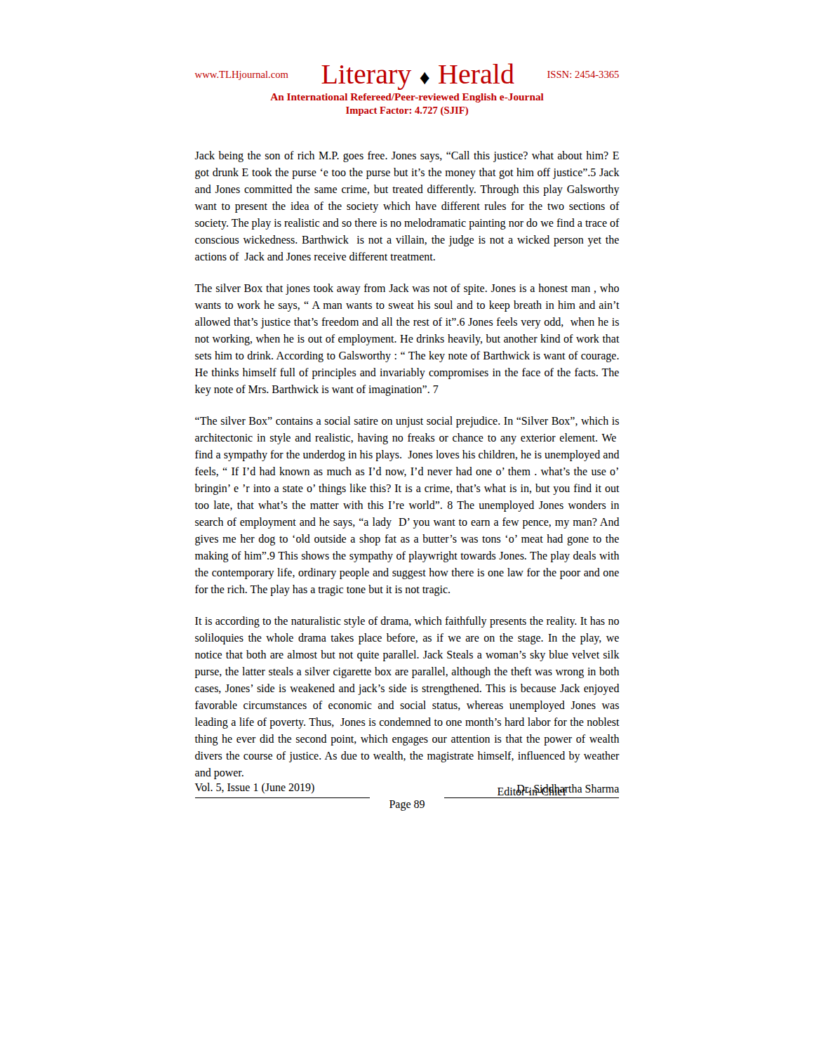www.TLHjournal.com
Literary ♦ Herald
ISSN: 2454-3365
An International Refereed/Peer-reviewed English e-Journal
Impact Factor: 4.727 (SJIF)
Jack being the son of rich M.P. goes free. Jones says, “Call this justice? what about him? E got drunk E took the purse ‘e too the purse but it’s the money that got him off justice”.5 Jack and Jones committed the same crime, but treated differently. Through this play Galsworthy want to present the idea of the society which have different rules for the two sections of society. The play is realistic and so there is no melodramatic painting nor do we find a trace of conscious wickedness. Barthwick is not a villain, the judge is not a wicked person yet the actions of Jack and Jones receive different treatment.
The silver Box that jones took away from Jack was not of spite. Jones is a honest man , who wants to work he says, “ A man wants to sweat his soul and to keep breath in him and ain’t allowed that’s justice that’s freedom and all the rest of it”.6 Jones feels very odd, when he is not working, when he is out of employment. He drinks heavily, but another kind of work that sets him to drink. According to Galsworthy : “ The key note of Barthwick is want of courage. He thinks himself full of principles and invariably compromises in the face of the facts. The key note of Mrs. Barthwick is want of imagination”. 7
“The silver Box” contains a social satire on unjust social prejudice. In “Silver Box”, which is architectonic in style and realistic, having no freaks or chance to any exterior element. We find a sympathy for the underdog in his plays. Jones loves his children, he is unemployed and feels, “ If I’d had known as much as I’d now, I’d never had one o’ them . what’s the use o’ bringin’ e ’r into a state o’ things like this? It is a crime, that’s what is in, but you find it out too late, that what’s the matter with this I’re world”. 8 The unemployed Jones wonders in search of employment and he says, “a lady D’ you want to earn a few pence, my man? And gives me her dog to ‘old outside a shop fat as a butter’s was tons ‘o’ meat had gone to the making of him”.9 This shows the sympathy of playwright towards Jones. The play deals with the contemporary life, ordinary people and suggest how there is one law for the poor and one for the rich. The play has a tragic tone but it is not tragic.
It is according to the naturalistic style of drama, which faithfully presents the reality. It has no soliloquies the whole drama takes place before, as if we are on the stage. In the play, we notice that both are almost but not quite parallel. Jack Steals a woman’s sky blue velvet silk purse, the latter steals a silver cigarette box are parallel, although the theft was wrong in both cases, Jones’ side is weakened and jack’s side is strengthened. This is because Jack enjoyed favorable circumstances of economic and social status, whereas unemployed Jones was leading a life of poverty. Thus, Jones is condemned to one month’s hard labor for the noblest thing he ever did the second point, which engages our attention is that the power of wealth divers the course of justice. As due to wealth, the magistrate himself, influenced by weather and power.
Vol. 5, Issue 1 (June 2019)
Dr. Siddhartha Sharma
Page 89
Editor-in-Chief